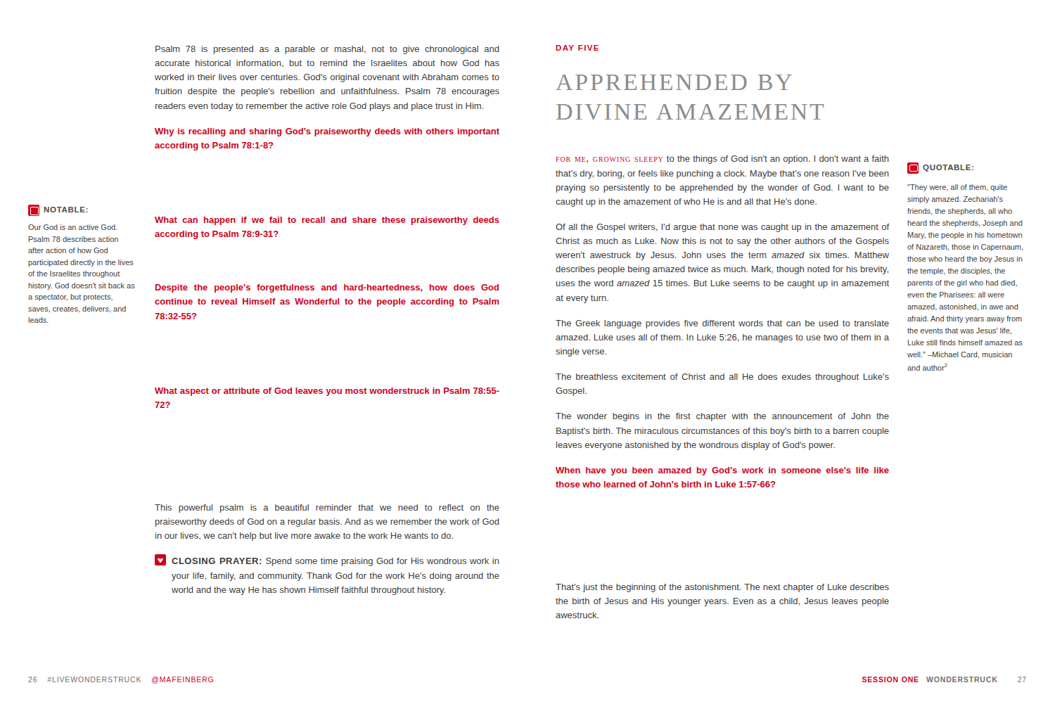NOTABLE:
Our God is an active God. Psalm 78 describes action after action of how God participated directly in the lives of the Israelites throughout history. God doesn't sit back as a spectator, but protects, saves, creates, delivers, and leads.
Psalm 78 is presented as a parable or mashal, not to give chronological and accurate historical information, but to remind the Israelites about how God has worked in their lives over centuries. God's original covenant with Abraham comes to fruition despite the people's rebellion and unfaithfulness. Psalm 78 encourages readers even today to remember the active role God plays and place trust in Him.
Why is recalling and sharing God's praiseworthy deeds with others important according to Psalm 78:1-8?
What can happen if we fail to recall and share these praiseworthy deeds according to Psalm 78:9-31?
Despite the people's forgetfulness and hard-heartedness, how does God continue to reveal Himself as Wonderful to the people according to Psalm 78:32-55?
What aspect or attribute of God leaves you most wonderstruck in Psalm 78:55-72?
This powerful psalm is a beautiful reminder that we need to reflect on the praiseworthy deeds of God on a regular basis. And as we remember the work of God in our lives, we can't help but live more awake to the work He wants to do.
CLOSING PRAYER: Spend some time praising God for His wondrous work in your life, family, and community. Thank God for the work He's doing around the world and the way He has shown Himself faithful throughout history.
26 #LIVEWONDERSTRUCK @MAFEINBERG
DAY FIVE
Apprehended by
Divine Amazement
For me, growing sleepy to the things of God isn't an option. I don't want a faith that's dry, boring, or feels like punching a clock. Maybe that's one reason I've been praying so persistently to be apprehended by the wonder of God. I want to be caught up in the amazement of who He is and all that He's done.
Of all the Gospel writers, I'd argue that none was caught up in the amazement of Christ as much as Luke. Now this is not to say the other authors of the Gospels weren't awestruck by Jesus. John uses the term amazed six times. Matthew describes people being amazed twice as much. Mark, though noted for his brevity, uses the word amazed 15 times. But Luke seems to be caught up in amazement at every turn.
The Greek language provides five different words that can be used to translate amazed. Luke uses all of them. In Luke 5:26, he manages to use two of them in a single verse.
The breathless excitement of Christ and all He does exudes throughout Luke's Gospel.
The wonder begins in the first chapter with the announcement of John the Baptist's birth. The miraculous circumstances of this boy's birth to a barren couple leaves everyone astonished by the wondrous display of God's power.
When have you been amazed by God's work in someone else's life like those who learned of John's birth in Luke 1:57-66?
That's just the beginning of the astonishment. The next chapter of Luke describes the birth of Jesus and His younger years. Even as a child, Jesus leaves people awestruck.
QUOTABLE:
"They were, all of them, quite simply amazed. Zechariah's friends, the shepherds, all who heard the shepherds, Joseph and Mary, the people in his hometown of Nazareth, those in Capernaum, those who heard the boy Jesus in the temple, the disciples, the parents of the girl who had died, even the Pharisees: all were amazed, astonished, in awe and afraid. And thirty years away from the events that was Jesus' life, Luke still finds himself amazed as well." –Michael Card, musician and author2
SESSION ONE WONDERSTRUCK 27